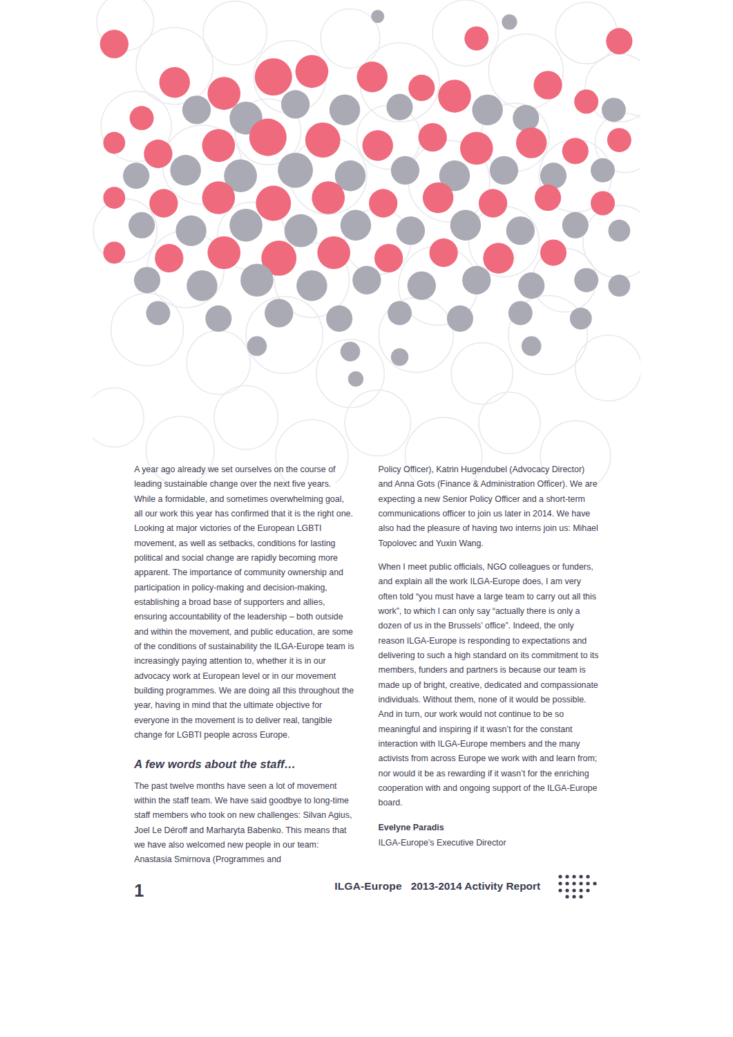A year ago already we set ourselves on the course of leading sustainable change over the next five years. While a formidable, and sometimes overwhelming goal, all our work this year has confirmed that it is the right one. Looking at major victories of the European LGBTI movement, as well as setbacks, conditions for lasting political and social change are rapidly becoming more apparent. The importance of community ownership and participation in policy-making and decision-making, establishing a broad base of supporters and allies, ensuring accountability of the leadership – both outside and within the movement, and public education, are some of the conditions of sustainability the ILGA-Europe team is increasingly paying attention to, whether it is in our advocacy work at European level or in our movement building programmes. We are doing all this throughout the year, having in mind that the ultimate objective for everyone in the movement is to deliver real, tangible change for LGBTI people across Europe.
A few words about the staff…
The past twelve months have seen a lot of movement within the staff team. We have said goodbye to long-time staff members who took on new challenges: Silvan Agius, Joel Le Déroff and Marharyta Babenko. This means that we have also welcomed new people in our team: Anastasia Smirnova (Programmes and
Policy Officer), Katrin Hugendubel (Advocacy Director) and Anna Gots (Finance & Administration Officer). We are expecting a new Senior Policy Officer and a short-term communications officer to join us later in 2014. We have also had the pleasure of having two interns join us: Mihael Topolovec and Yuxin Wang.
When I meet public officials, NGO colleagues or funders, and explain all the work ILGA-Europe does, I am very often told “you must have a large team to carry out all this work”, to which I can only say “actually there is only a dozen of us in the Brussels’ office”. Indeed, the only reason ILGA-Europe is responding to expectations and delivering to such a high standard on its commitment to its members, funders and partners is because our team is made up of bright, creative, dedicated and compassionate individuals. Without them, none of it would be possible. And in turn, our work would not continue to be so meaningful and inspiring if it wasn’t for the constant interaction with ILGA-Europe members and the many activists from across Europe we work with and learn from; nor would it be as rewarding if it wasn’t for the enriching cooperation with and ongoing support of the ILGA-Europe board.
Evelyne Paradis
ILGA-Europe’s Executive Director
1
ILGA-Europe 2013-2014 Activity Report